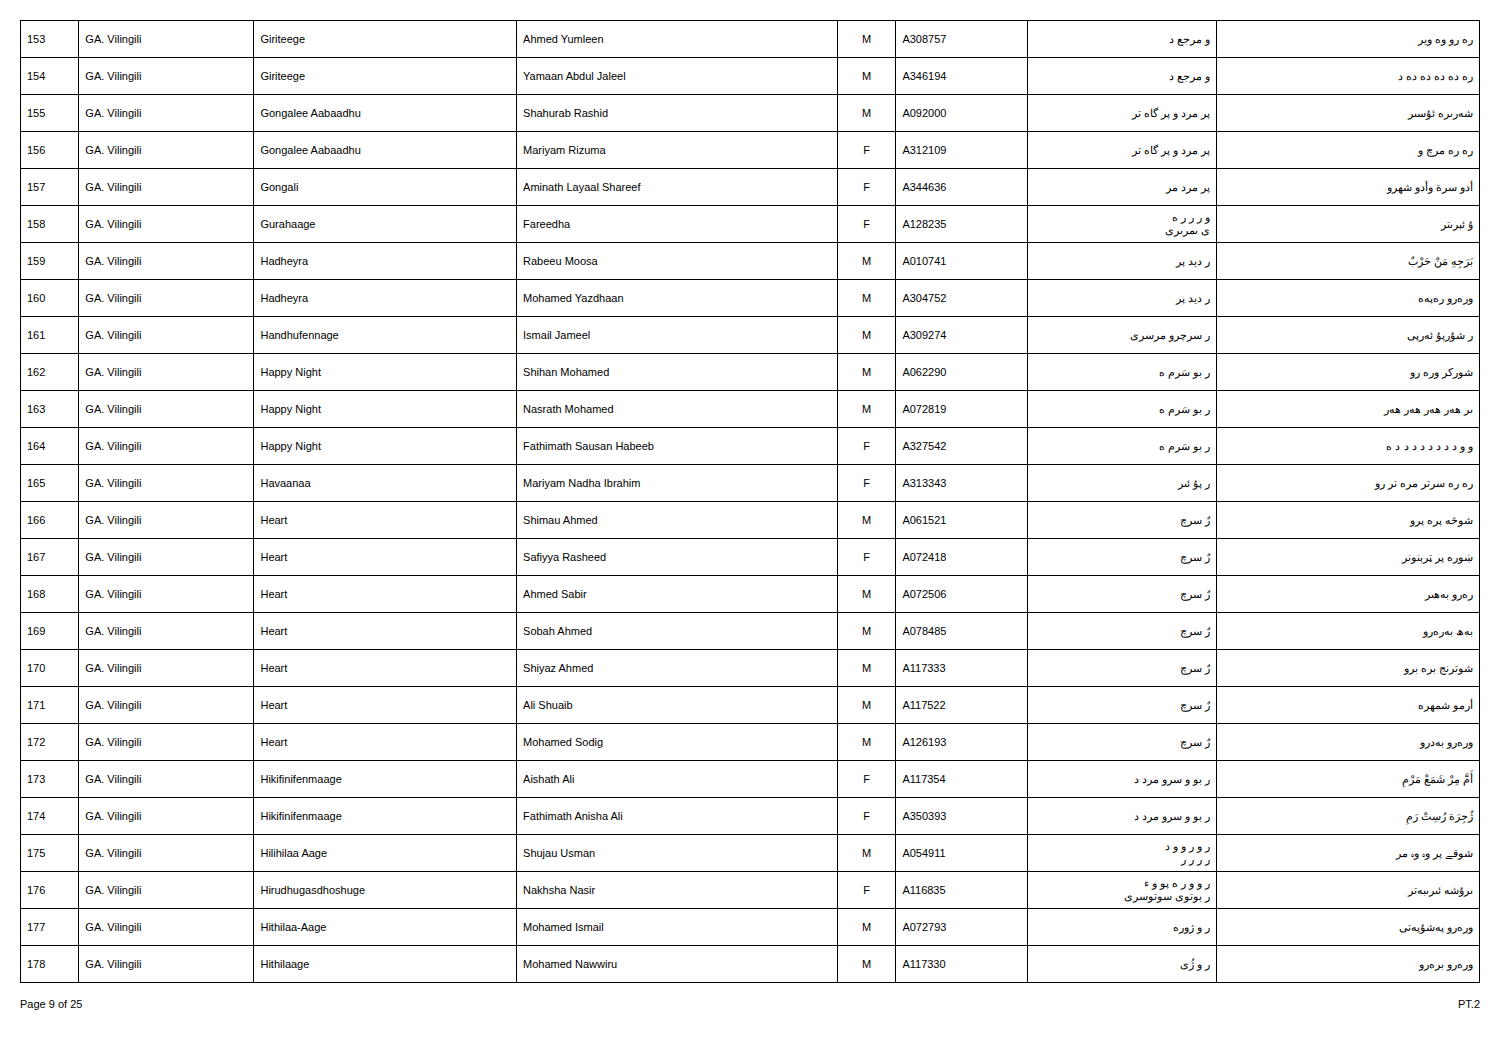| 153 | GA. Vilingili | Giriteege | Ahmed Yumleen | M | A308757 | و مرجع د | ره رو وه وير |
| 154 | GA. Vilingili | Giriteege | Yamaan Abdul Jaleel | M | A346194 | و مرجع د | ره ده ده ده ده د |
| 155 | GA. Vilingili | Gongalee Aabaadhu | Shahurab Rashid | M | A092000 | پر مرد و پر گاه تر | شەرىرە ئۇسىر |
| 156 | GA. Vilingili | Gongalee Aabaadhu | Mariyam Rizuma | F | A312109 | پر مرد و پر گاه تر | ره ره مرچ و |
| 157 | GA. Vilingili | Gongali | Aminath Layaal Shareef | F | A344636 | پر مرد مر | أدو سرة وأدو شهرو |
| 158 | GA. Vilingili | Gurahaage | Fareedha | F | A128235 | و ر ر ر ه ى ىمرىرى | ۇ ئېرىتر |
| 159 | GA. Vilingili | Hadheyra | Rabeeu Moosa | M | A010741 | ر ديد پر | بَرَجِهِ مَنْ حَرْبٌ |
| 160 | GA. Vilingili | Hadheyra | Mohamed Yazdhaan | M | A304752 | ر ديد پر | ورەرو رەپەە |
| 161 | GA. Vilingili | Handhufennage | Ismail Jameel | M | A309274 | ر سرچرو مرسری | ر شۇرپۇ ئەرپى |
| 162 | GA. Vilingili | Happy Night | Shihan Mohamed | M | A062290 | ر بو سَرم ه | شوركر وره رو |
| 163 | GA. Vilingili | Happy Night | Nasrath Mohamed | M | A072819 | ر بو سَرم ه | ىر ھەر ھەر ھەر ھەر |
| 164 | GA. Vilingili | Happy Night | Fathimath Sausan Habeeb | F | A327542 | ر بو سَرم ه | و و د د د د د د د د ه |
| 165 | GA. Vilingili | Havaanaa | Mariyam Nadha Ibrahim | F | A313343 | ر پۇ ئىر | ره ره سرتر مره تر رو |
| 166 | GA. Vilingili | Heart | Shimau Ahmed | M | A061521 | رٌ سرچ | شوڅه پره پرو |
| 167 | GA. Vilingili | Heart | Safiyya Rasheed | F | A072418 | رٌ سرچ | ښوره پر ټرېنونر |
| 168 | GA. Vilingili | Heart | Ahmed Sabir | M | A072506 | رٌ سرچ | رەرو بەھىر |
| 169 | GA. Vilingili | Heart | Sobah Ahmed | M | A078485 | رٌ سرچ | بەھ بەرەرو |
| 170 | GA. Vilingili | Heart | Shiyaz Ahmed | M | A117333 | رٌ سرچ | شوترنج بره برو |
| 171 | GA. Vilingili | Heart | Ali Shuaib | M | A117522 | رٌ سرچ | أرمو شمهره |
| 172 | GA. Vilingili | Heart | Mohamed Sodig | M | A126193 | رٌ سرچ | ورەرو بەدرو |
| 173 | GA. Vilingili | Hikifinifenmaage | Aishath Ali | F | A117354 | ر بو و سرو مرد د | أَمَّ مِرْ شَمَعْ مَرْمِ |
| 174 | GA. Vilingili | Hikifinifenmaage | Fathimath Anisha Ali | F | A350393 | ر بو و سرو مرد د | ژُجِرَة رُسِتْ رَمِ |
| 175 | GA. Vilingili | Hilihilaa Aage | Shujau Usman | M | A054911 | ر و ر و و د ر ر ر ر | شوقے پر وہ وہ مر |
| 176 | GA. Vilingili | Hirudhugasdhoshuge | Nakhsha Nasir | F | A116835 | ر و و ر ه پو و ء ر بوتوى سوتوسرى | ىرۇشە ئىرىبەتر |
| 177 | GA. Vilingili | Hithilaa-Aage | Mohamed Ismail | M | A072793 | ر و ژوره | ورەرو پەشۇپەتى |
| 178 | GA. Vilingili | Hithilaage | Mohamed Nawwiru | M | A117330 | ر و ژُی | ورەرو برەرو |
Page 9 of 25 PT.2